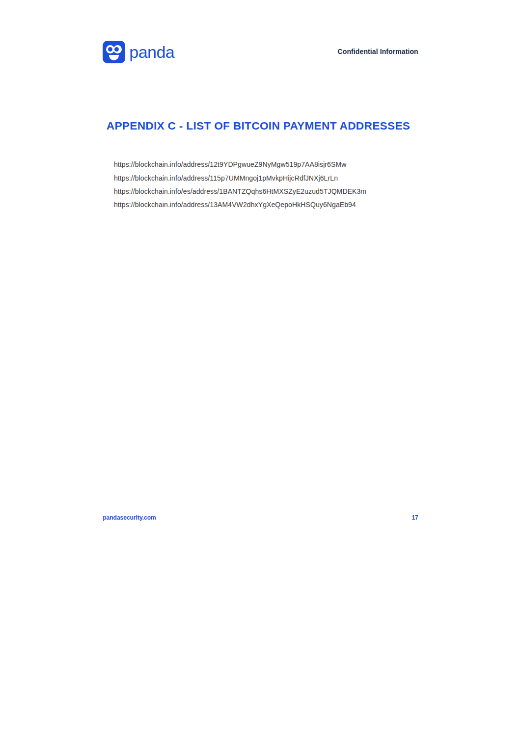panda
Confidential Information
APPENDIX C - LIST OF BITCOIN PAYMENT ADDRESSES
https://blockchain.info/address/12t9YDPgwueZ9NyMgw519p7AA8isjr6SMw
https://blockchain.info/address/115p7UMMngoj1pMvkpHijcRdfJNXj6LrLn
https://blockchain.info/es/address/1BANTZQqhs6HtMXSZyE2uzud5TJQMDEK3m
https://blockchain.info/address/13AM4VW2dhxYgXeQepoHkHSQuy6NgaEb94
pandasecurity.com
17